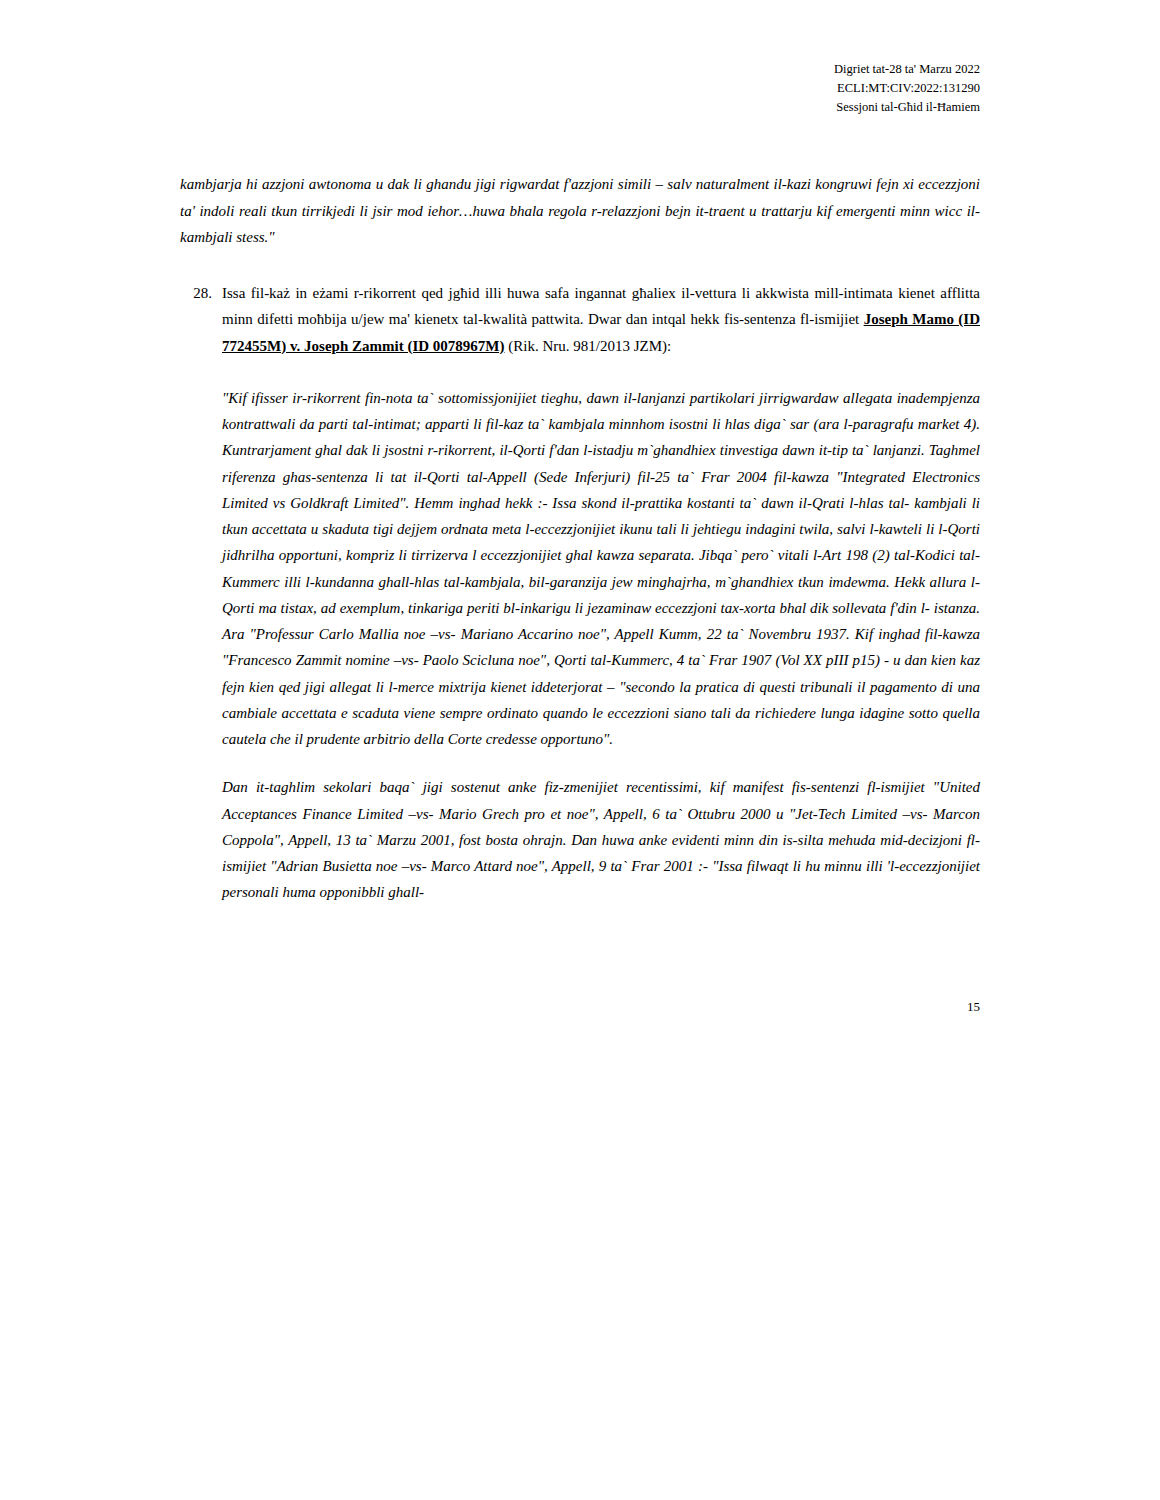Digriet tat-28 ta' Marzu 2022
ECLI:MT:CIV:2022:131290
Sessjoni tal-Għid il-Ħamiem
kambjarja hi azzjoni awtonoma u dak li ghandu jigi rigwardat f'azzjoni simili – salv naturalment il-kazi kongruwi fejn xi eccezzjoni ta' indoli reali tkun tirrikjedi li jsir mod iehor…huwa bhala regola r-relazzjoni bejn it-traent u trattarju kif emergenti minn wicc il-kambjali stess."
Issa fil-każ in eżami r-rikorrent qed jgħid illi huwa safa ingannat għaliex il-vettura li akkwista mill-intimata kienet afflitta minn difetti moħbija u/jew ma' kienetx tal-kwalità pattwita. Dwar dan intqal hekk fis-sentenza fl-ismijiet Joseph Mamo (ID 772455M) v. Joseph Zammit (ID 0078967M) (Rik. Nru. 981/2013 JZM):
"Kif ifisser ir-rikorrent fin-nota ta` sottomissjonijiet tieghu, dawn il-lanjanzi partikolari jirrigwardaw allegata inadempjenza kontrattwali da parti tal-intimat; apparti li fil-kaz ta` kambjala minnhom isostni li hlas diga` sar (ara l-paragrafu market 4). Kuntrarjament ghal dak li jsostni r-rikorrent, il-Qorti f'dan l-istadju m`ghandhiex tinvestiga dawn it-tip ta` lanjanzi. Taghmel riferenza ghas-sentenza li tat il-Qorti tal-Appell (Sede Inferjuri) fil-25 ta` Frar 2004 fil-kawza "Integrated Electronics Limited vs Goldkraft Limited". Hemm inghad hekk :- Issa skond il-prattika kostanti ta` dawn il-Qrati l-hlas tal- kambjali li tkun accettata u skaduta tigi dejjem ordnata meta l-eccezzjonijiet ikunu tali li jehtiegu indagini twila, salvi l-kawteli li l-Qorti jidhrilha opportuni, kompriz li tirrizerva l eccezzjonijiet ghal kawza separata. Jibqa` pero` vitali l-Art 198 (2) tal-Kodici tal-Kummerc illi l-kundanna ghall-hlas tal-kambjala, bil-garanzija jew minghajrha, m`ghandhiex tkun imdewma. Hekk allura l-Qorti ma tistax, ad exemplum, tinkariga periti bl-inkarigu li jezaminaw eccezzjoni tax-xorta bhal dik sollevata f'din l- istanza. Ara "Professur Carlo Mallia noe –vs- Mariano Accarino noe", Appell Kumm, 22 ta` Novembru 1937. Kif inghad fil-kawza "Francesco Zammit nomine –vs- Paolo Scicluna noe", Qorti tal-Kummerc, 4 ta` Frar 1907 (Vol XX pIII p15) - u dan kien kaz fejn kien qed jigi allegat li l-merce mixtrija kienet iddeterjorat – "secondo la pratica di questi tribunali il pagamento di una cambiale accettata e scaduta viene sempre ordinato quando le eccezzioni siano tali da richiedere lunga idagine sotto quella cautela che il prudente arbitrio della Corte credesse opportuno".
Dan it-taghlim sekolari baqa` jigi sostenut anke fiz-zmenijiet recentissimi, kif manifest fis-sentenzi fl-ismijiet "United Acceptances Finance Limited –vs- Mario Grech pro et noe", Appell, 6 ta` Ottubru 2000 u "Jet-Tech Limited –vs- Marcon Coppola", Appell, 13 ta` Marzu 2001, fost bosta ohrajn. Dan huwa anke evidenti minn din is-silta mehuda mid-decizjoni fl-ismijiet "Adrian Busietta noe –vs- Marco Attard noe", Appell, 9 ta` Frar 2001 :- "Issa filwaqt li hu minnu illi 'l-eccezzjonijiet personali huma opponibbli ghall-
15